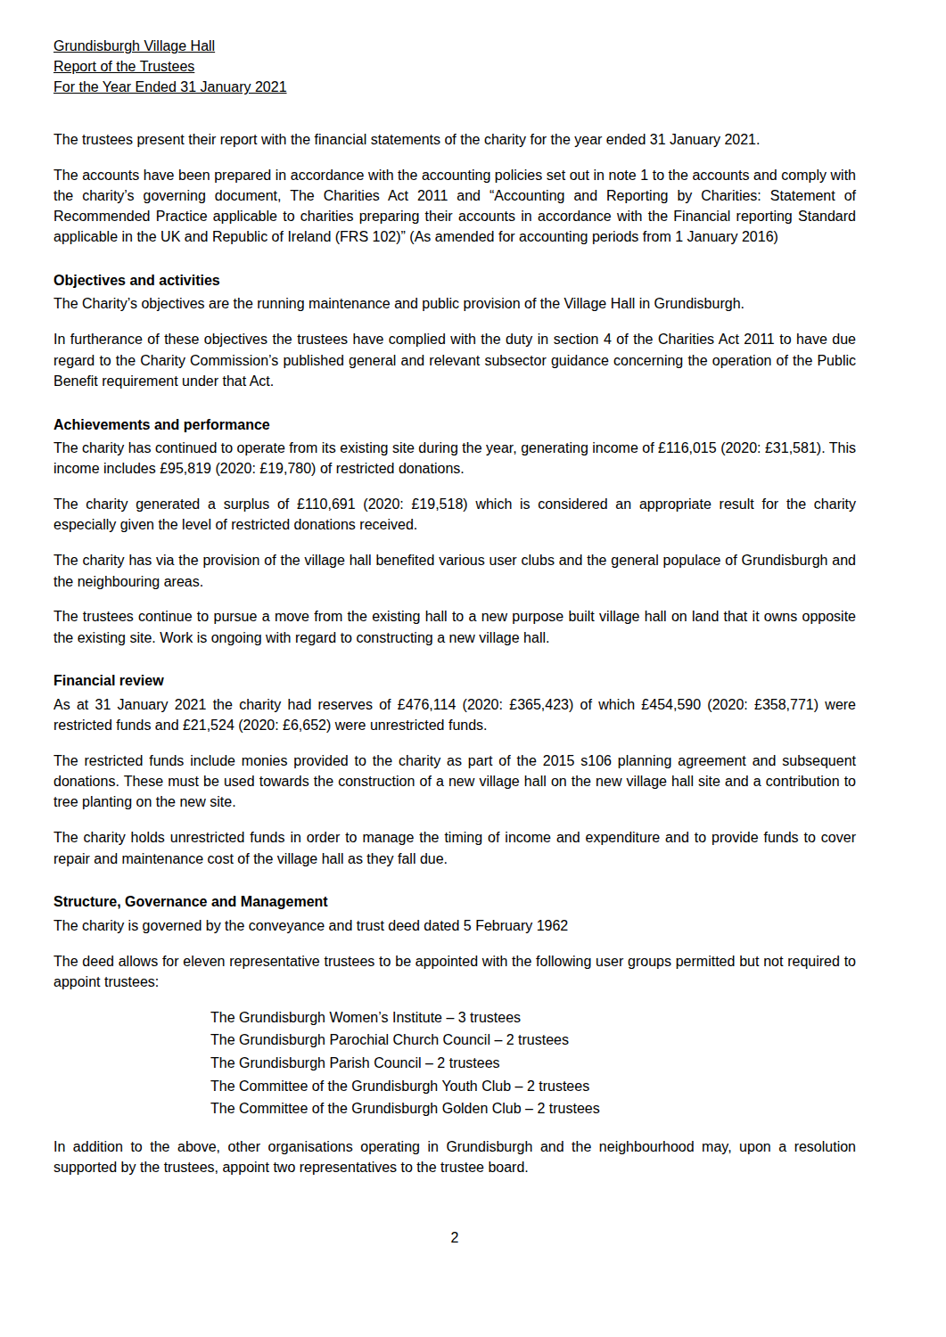Grundisburgh Village Hall
Report of the Trustees
For the Year Ended 31 January 2021
The trustees present their report with the financial statements of the charity for the year ended 31 January 2021.
The accounts have been prepared in accordance with the accounting policies set out in note 1 to the accounts and comply with the charity’s governing document, The Charities Act 2011 and “Accounting and Reporting by Charities: Statement of Recommended Practice applicable to charities preparing their accounts in accordance with the Financial reporting Standard applicable in the UK and Republic of Ireland (FRS 102)” (As amended for accounting periods from 1 January 2016)
Objectives and activities
The Charity’s objectives are the running maintenance and public provision of the Village Hall in Grundisburgh.
In furtherance of these objectives the trustees have complied with the duty in section 4 of the Charities Act 2011 to have due regard to the Charity Commission’s published general and relevant subsector guidance concerning the operation of the Public Benefit requirement under that Act.
Achievements and performance
The charity has continued to operate from its existing site during the year, generating income of £116,015 (2020: £31,581). This income includes £95,819 (2020: £19,780) of restricted donations.
The charity generated a surplus of £110,691 (2020: £19,518) which is considered an appropriate result for the charity especially given the level of restricted donations received.
The charity has via the provision of the village hall benefited various user clubs and the general populace of Grundisburgh and the neighbouring areas.
The trustees continue to pursue a move from the existing hall to a new purpose built village hall on land that it owns opposite the existing site. Work is ongoing with regard to constructing a new village hall.
Financial review
As at 31 January 2021 the charity had reserves of £476,114 (2020: £365,423) of which £454,590 (2020: £358,771) were restricted funds and £21,524 (2020: £6,652) were unrestricted funds.
The restricted funds include monies provided to the charity as part of the 2015 s106 planning agreement and subsequent donations. These must be used towards the construction of a new village hall on the new village hall site and a contribution to tree planting on the new site.
The charity holds unrestricted funds in order to manage the timing of income and expenditure and to provide funds to cover repair and maintenance cost of the village hall as they fall due.
Structure, Governance and Management
The charity is governed by the conveyance and trust deed dated 5 February 1962
The deed allows for eleven representative trustees to be appointed with the following user groups permitted but not required to appoint trustees:
The Grundisburgh Women’s Institute – 3 trustees
The Grundisburgh Parochial Church Council – 2 trustees
The Grundisburgh Parish Council – 2 trustees
The Committee of the Grundisburgh Youth Club – 2 trustees
The Committee of the Grundisburgh Golden Club – 2 trustees
In addition to the above, other organisations operating in Grundisburgh and the neighbourhood may, upon a resolution supported by the trustees, appoint two representatives to the trustee board.
2